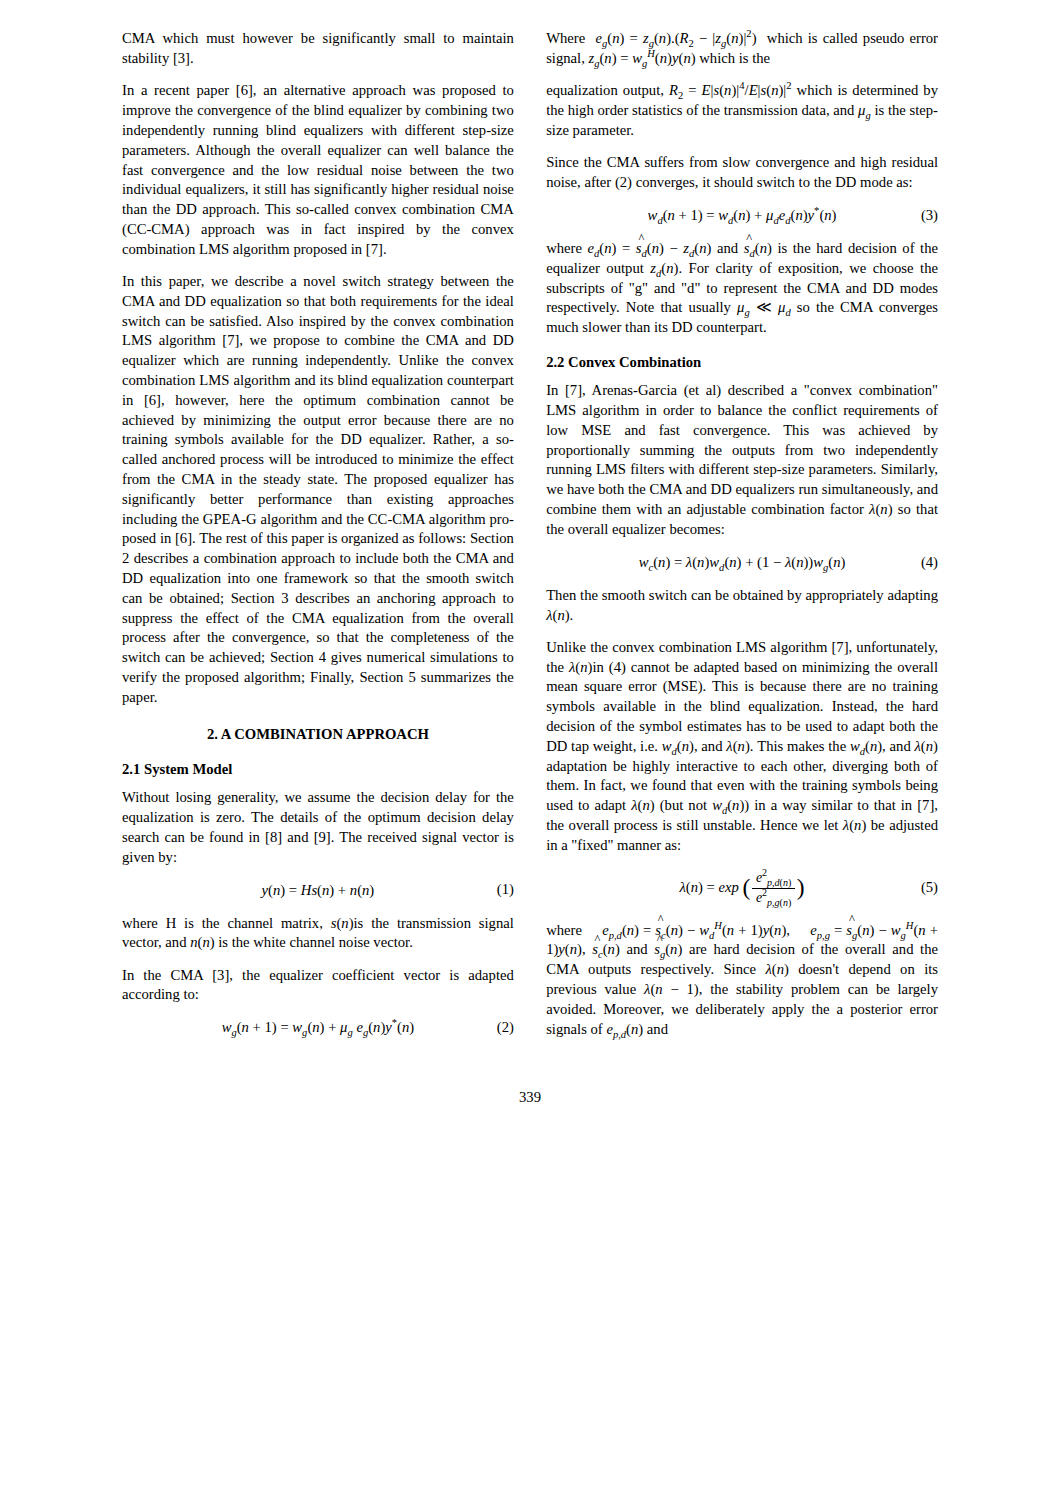CMA which must however be significantly small to maintain stability [3].
In a recent paper [6], an alternative approach was proposed to improve the convergence of the blind equalizer by combining two independently running blind equalizers with different step-size parameters. Although the overall equalizer can well balance the fast convergence and the low residual noise between the two individual equalizers, it still has significantly higher residual noise than the DD approach. This so-called convex combination CMA (CC-CMA) approach was in fact inspired by the convex combination LMS algorithm proposed in [7].
In this paper, we describe a novel switch strategy between the CMA and DD equalization so that both requirements for the ideal switch can be satisfied. Also inspired by the convex combination LMS algorithm [7], we propose to combine the CMA and DD equalizer which are running independently. Unlike the convex combination LMS algorithm and its blind equalization counterpart in [6], however, here the optimum combination cannot be achieved by minimizing the output error because there are no training symbols available for the DD equalizer. Rather, a so-called anchored process will be introduced to minimize the effect from the CMA in the steady state. The proposed equalizer has significantly better performance than existing approaches including the GPEA-G algorithm and the CC-CMA algorithm pro-posed in [6]. The rest of this paper is organized as follows: Section 2 describes a combination approach to include both the CMA and DD equalization into one framework so that the smooth switch can be obtained; Section 3 describes an anchoring approach to suppress the effect of the CMA equalization from the overall process after the convergence, so that the completeness of the switch can be achieved; Section 4 gives numerical simulations to verify the proposed algorithm; Finally, Section 5 summarizes the paper.
2. A COMBINATION APPROACH
2.1 System Model
Without losing generality, we assume the decision delay for the equalization is zero. The details of the optimum decision delay search can be found in [8] and [9]. The received signal vector is given by:
y(n) = Hs(n) + n(n) (1)
where H is the channel matrix, s(n)is the transmission signal vector, and n(n) is the white channel noise vector.
In the CMA [3], the equalizer coefficient vector is adapted according to:
wg(n + 1) = wg(n) + μg eg(n)y*(n) (2)
Where eg(n) = zg(n).(R2 − |zg(n)|2) which is called pseudo error signal, zg(n) = wgH(n)y(n) which is the
equalization output, R2 = E|s(n)|4/E|s(n)|2 which is determined by the high order statistics of the transmission data, and μg is the step-size parameter.
Since the CMA suffers from slow convergence and high residual noise, after (2) converges, it should switch to the DD mode as:
wd(n + 1) = wd(n) + μd ed(n)y*(n) (3)
where ed(n) = sd(n) − zd(n) and sd(n) is the hard decision of the equalizer output zd(n). For clarity of exposition, we choose the subscripts of "g" and "d" to represent the CMA and DD modes respectively. Note that usually μg ≪ μd so the CMA converges much slower than its DD counterpart.
2.2 Convex Combination
In [7], Arenas-Garcia (et al) described a "convex combination" LMS algorithm in order to balance the conflict requirements of low MSE and fast convergence. This was achieved by proportionally summing the outputs from two independently running LMS filters with different step-size parameters. Similarly, we have both the CMA and DD equalizers run simultaneously, and combine them with an adjustable combination factor λ(n) so that the overall equalizer becomes:
wc(n) = λ(n)wd(n) + (1 − λ(n))wg(n) (4)
Then the smooth switch can be obtained by appropriately adapting λ(n).
Unlike the convex combination LMS algorithm [7], unfortunately, the λ(n)in (4) cannot be adapted based on minimizing the overall mean square error (MSE). This is because there are no training symbols available in the blind equalization. Instead, the hard decision of the symbol estimates has to be used to adapt both the DD tap weight, i.e. wd(n), and λ(n). This makes the wd(n), and λ(n) adaptation be highly interactive to each other, diverging both of them. In fact, we found that even with the training symbols being used to adapt λ(n) (but not wd(n)) in a way similar to that in [7], the overall process is still unstable. Hence we let λ(n) be adjusted in a "fixed" manner as:
λ(n) = exp (e2p,d(n) e2p,g(n)) (5)
where ep,d(n) = sc(n) − wdH(n + 1)y(n), ep,g = sg(n) − wgH(n + 1)y(n), sc(n) and sg(n) are hard decision of the overall and the CMA outputs respectively. Since λ(n) doesn't depend on its previous value λ(n − 1), the stability problem can be largely avoided. Moreover, we deliberately apply the a posterior error signals of ep,d(n) and
339